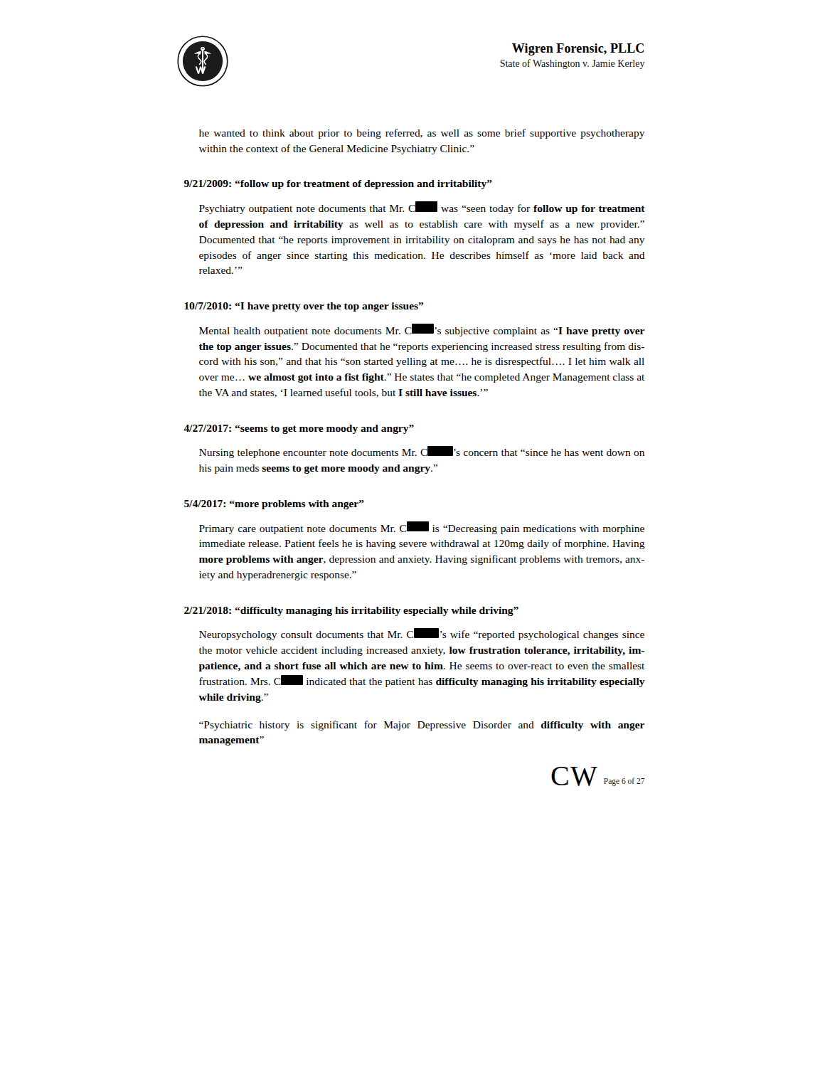Wigren Forensic, PLLC
State of Washington v. Jamie Kerley
he wanted to think about prior to being referred, as well as some brief supportive psychotherapy within the context of the General Medicine Psychiatry Clinic.”
9/21/2009: “follow up for treatment of depression and irritability”
Psychiatry outpatient note documents that Mr. C was “seen today for follow up for treatment of depression and irritability as well as to establish care with myself as a new provider.” Documented that “he reports improvement in irritability on citalopram and says he has not had any episodes of anger since starting this medication. He describes himself as ‘more laid back and relaxed.’”
10/7/2010: “I have pretty over the top anger issues”
Mental health outpatient note documents Mr. C ’s subjective complaint as “I have pretty over the top anger issues.” Documented that he “reports experiencing increased stress resulting from discord with his son,” and that his “son started yelling at me…. he is disrespectful…. I let him walk all over me… we almost got into a fist fight.” He states that “he completed Anger Management class at the VA and states, ‘I learned useful tools, but I still have issues.’”
4/27/2017: “seems to get more moody and angry”
Nursing telephone encounter note documents Mr. C ’s concern that “since he has went down on his pain meds seems to get more moody and angry.”
5/4/2017: “more problems with anger”
Primary care outpatient note documents Mr. C is “Decreasing pain medications with morphine immediate release. Patient feels he is having severe withdrawal at 120mg daily of morphine. Having more problems with anger, depression and anxiety. Having significant problems with tremors, anxiety and hyperadrenergic response.”
2/21/2018: “difficulty managing his irritability especially while driving”
Neuropsychology consult documents that Mr. C ’s wife “reported psychological changes since the motor vehicle accident including increased anxiety, low frustration tolerance, irritability, impatience, and a short fuse all which are new to him. He seems to over-react to even the smallest frustration. Mrs. C indicated that the patient has difficulty managing his irritability especially while driving.”
“Psychiatric history is significant for Major Depressive Disorder and difficulty with anger management”
C W
Page 6 of 27